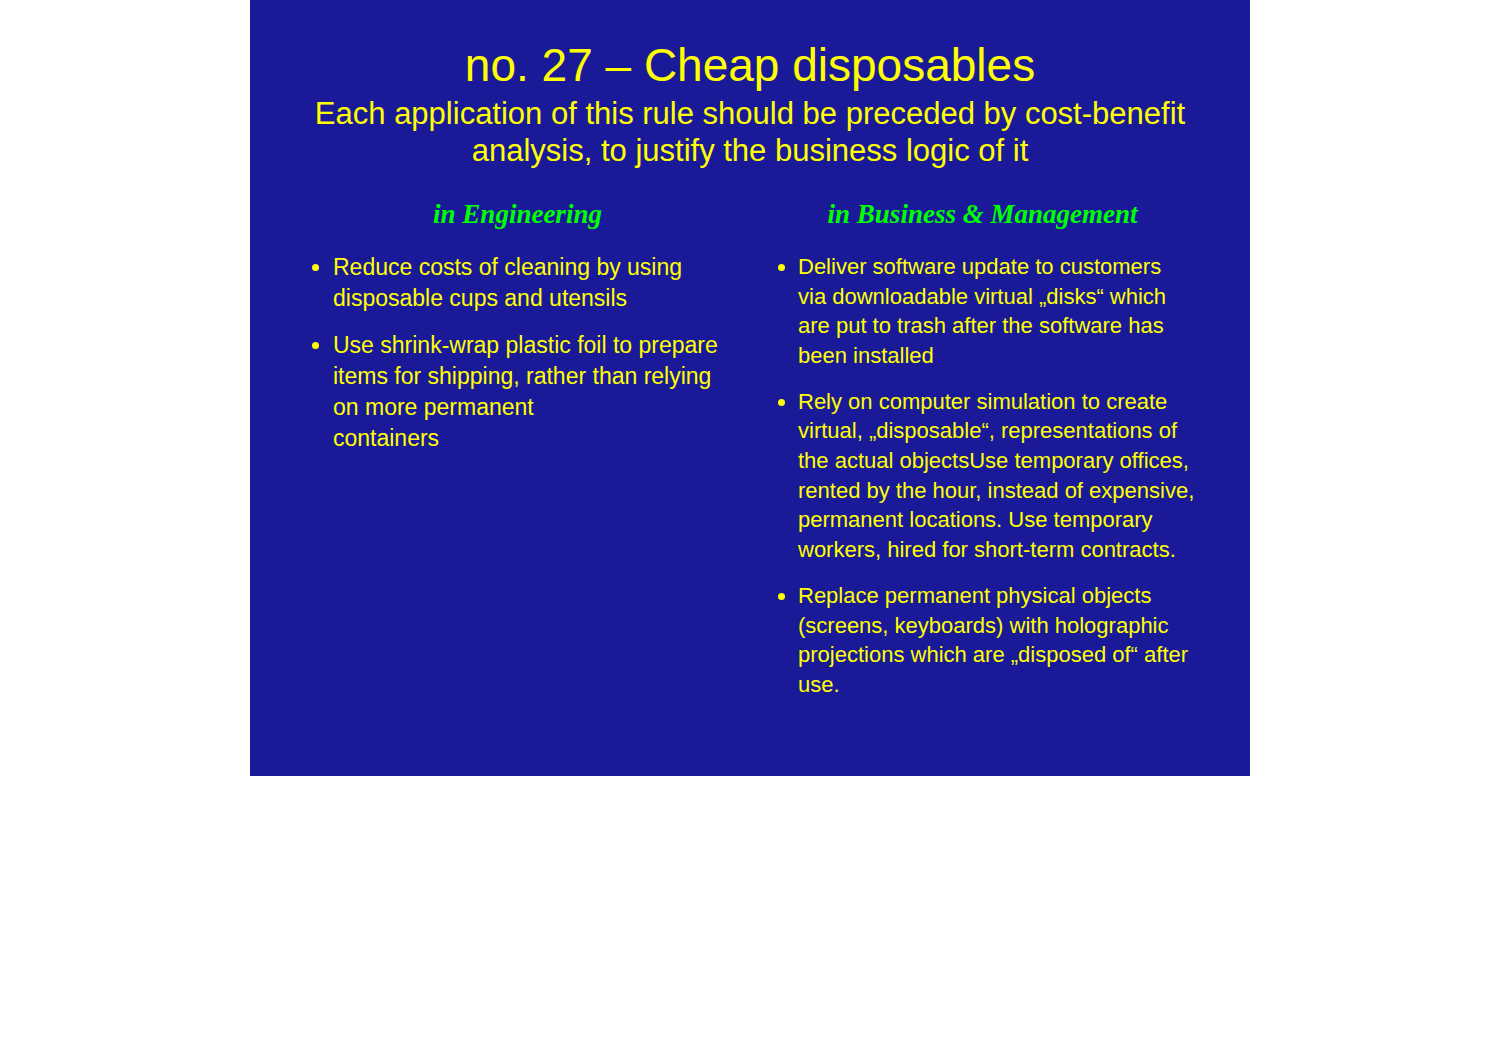no. 27 – Cheap disposables
Each application of this rule should be preceded by cost-benefit analysis, to justify the business logic of it
in Engineering
Reduce costs of cleaning by using disposable cups and utensils
Use shrink-wrap plastic foil to prepare items for shipping, rather than relying on more permanent
containers
in Business & Management
Deliver software update to customers via downloadable virtual „disks“ which are put to trash after the software has been installed
Rely on computer simulation to create virtual, „disposable“, representations of the actual objectsUse temporary offices, rented by the hour, instead of expensive, permanent locations. Use temporary workers, hired for short-term contracts.
Replace permanent physical objects (screens, keyboards) with holographic projections which are „disposed of“ after use.